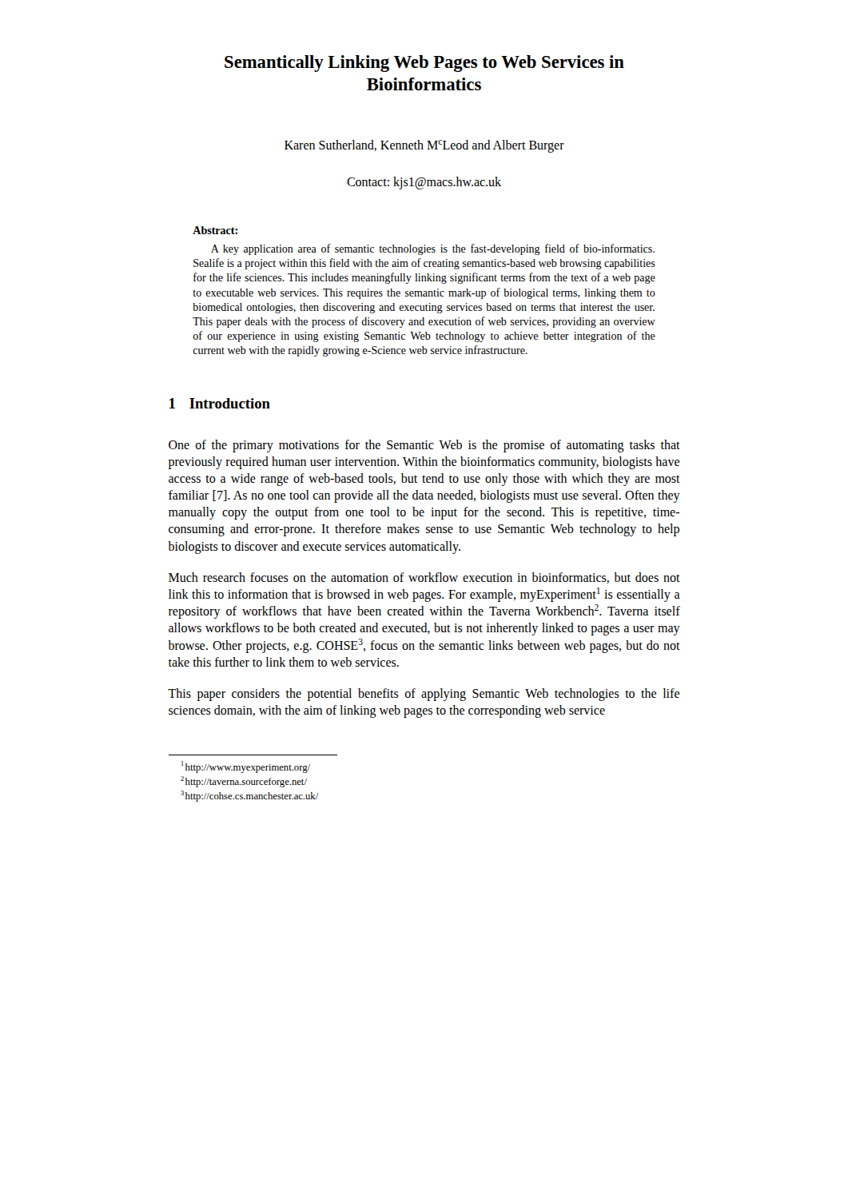Semantically Linking Web Pages to Web Services in
Bioinformatics
Karen Sutherland, Kenneth McLeod and Albert Burger
Contact: kjs1@macs.hw.ac.uk
Abstract:
A key application area of semantic technologies is the fast-developing field of bio-informatics. Sealife is a project within this field with the aim of creating semantics-based web browsing capabilities for the life sciences. This includes meaningfully linking significant terms from the text of a web page to executable web services. This requires the semantic mark-up of biological terms, linking them to biomedical ontologies, then discovering and executing services based on terms that interest the user. This paper deals with the process of discovery and execution of web services, providing an overview of our experience in using existing Semantic Web technology to achieve better integration of the current web with the rapidly growing e-Science web service infrastructure.
1 Introduction
One of the primary motivations for the Semantic Web is the promise of automating tasks that previously required human user intervention. Within the bioinformatics community, biologists have access to a wide range of web-based tools, but tend to use only those with which they are most familiar [7]. As no one tool can provide all the data needed, biologists must use several. Often they manually copy the output from one tool to be input for the second. This is repetitive, time-consuming and error-prone. It therefore makes sense to use Semantic Web technology to help biologists to discover and execute services automatically.
Much research focuses on the automation of workflow execution in bioinformatics, but does not link this to information that is browsed in web pages. For example, myExperiment1 is essentially a repository of workflows that have been created within the Taverna Workbench2. Taverna itself allows workflows to be both created and executed, but is not inherently linked to pages a user may browse. Other projects, e.g. COHSE3, focus on the semantic links between web pages, but do not take this further to link them to web services.
This paper considers the potential benefits of applying Semantic Web technologies to the life sciences domain, with the aim of linking web pages to the corresponding web service
1http://www.myexperiment.org/
2http://taverna.sourceforge.net/
3http://cohse.cs.manchester.ac.uk/